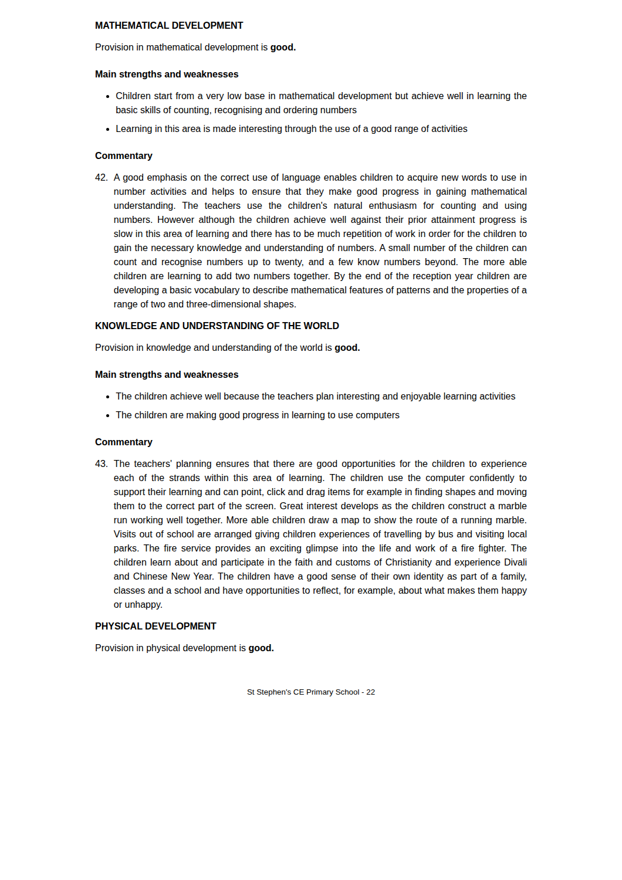MATHEMATICAL DEVELOPMENT
Provision in mathematical development is good.
Main strengths and weaknesses
Children start from a very low base in mathematical development but achieve well in learning the basic skills of counting, recognising and ordering numbers
Learning in this area is made interesting through the use of a good range of activities
Commentary
42. A good emphasis on the correct use of language enables children to acquire new words to use in number activities and helps to ensure that they make good progress in gaining mathematical understanding. The teachers use the children's natural enthusiasm for counting and using numbers. However although the children achieve well against their prior attainment progress is slow in this area of learning and there has to be much repetition of work in order for the children to gain the necessary knowledge and understanding of numbers. A small number of the children can count and recognise numbers up to twenty, and a few know numbers beyond. The more able children are learning to add two numbers together. By the end of the reception year children are developing a basic vocabulary to describe mathematical features of patterns and the properties of a range of two and three-dimensional shapes.
KNOWLEDGE AND UNDERSTANDING OF THE WORLD
Provision in knowledge and understanding of the world is good.
Main strengths and weaknesses
The children achieve well because the teachers plan interesting and enjoyable learning activities
The children are making good progress in learning to use computers
Commentary
43. The teachers' planning ensures that there are good opportunities for the children to experience each of the strands within this area of learning. The children use the computer confidently to support their learning and can point, click and drag items for example in finding shapes and moving them to the correct part of the screen. Great interest develops as the children construct a marble run working well together. More able children draw a map to show the route of a running marble. Visits out of school are arranged giving children experiences of travelling by bus and visiting local parks. The fire service provides an exciting glimpse into the life and work of a fire fighter. The children learn about and participate in the faith and customs of Christianity and experience Divali and Chinese New Year. The children have a good sense of their own identity as part of a family, classes and a school and have opportunities to reflect, for example, about what makes them happy or unhappy.
PHYSICAL DEVELOPMENT
Provision in physical development is good.
St Stephen's CE Primary School - 22